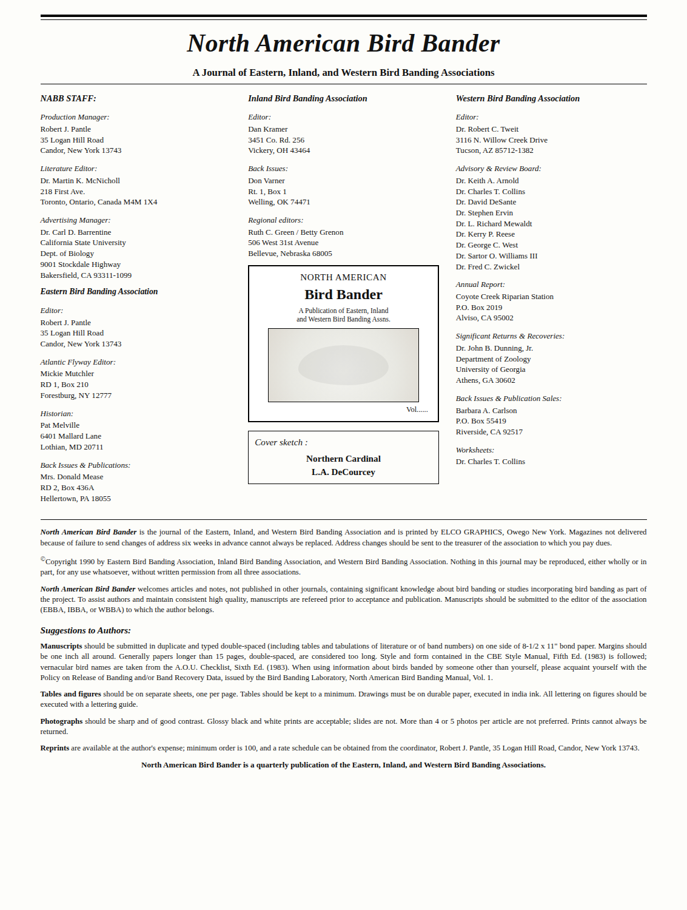North American Bird Bander
A Journal of Eastern, Inland, and Western Bird Banding Associations
NABB STAFF:
Production Manager:
Robert J. Pantle
35 Logan Hill Road
Candor, New York 13743
Literature Editor:
Dr. Martin K. McNicholl
218 First Ave.
Toronto, Ontario, Canada M4M 1X4
Advertising Manager:
Dr. Carl D. Barrentine
California State University
Dept. of Biology
9001 Stockdale Highway
Bakersfield, CA 93311-1099
Eastern Bird Banding Association
Editor:
Robert J. Pantle
35 Logan Hill Road
Candor, New York 13743
Atlantic Flyway Editor:
Mickie Mutchler
RD 1, Box 210
Forestburg, NY 12777
Historian:
Pat Melville
6401 Mallard Lane
Lothian, MD 20711
Back Issues & Publications:
Mrs. Donald Mease
RD 2, Box 436A
Hellertown, PA 18055
Inland Bird Banding Association
Editor:
Dan Kramer
3451 Co. Rd. 256
Vickery, OH 43464
Back Issues:
Don Varner
Rt. 1, Box 1
Welling, OK 74471
Regional editors:
Ruth C. Green / Betty Grenon
506 West 31st Avenue
Bellevue, Nebraska 68005
NORTH AMERICAN
Bird Bander
A Publication of Eastern, Inland
and Western Bird Banding Assns.
Vol......
Cover sketch :
Northern Cardinal
L.A. DeCourcey
Western Bird Banding Association
Editor:
Dr. Robert C. Tweit
3116 N. Willow Creek Drive
Tucson, AZ 85712-1382
Advisory & Review Board:
Dr. Keith A. Arnold
Dr. Charles T. Collins
Dr. David DeSante
Dr. Stephen Ervin
Dr. L. Richard Mewaldt
Dr. Kerry P. Reese
Dr. George C. West
Dr. Sartor O. Williams III
Dr. Fred C. Zwickel
Annual Report:
Coyote Creek Riparian Station
P.O. Box 2019
Alviso, CA 95002
Significant Returns & Recoveries:
Dr. John B. Dunning, Jr.
Department of Zoology
University of Georgia
Athens, GA 30602
Back Issues & Publication Sales:
Barbara A. Carlson
P.O. Box 55419
Riverside, CA 92517
Worksheets:
Dr. Charles T. Collins
North American Bird Bander is the journal of the Eastern, Inland, and Western Bird Banding Association and is printed by ELCO GRAPHICS, Owego New York. Magazines not delivered because of failure to send changes of address six weeks in advance cannot always be replaced. Address changes should be sent to the treasurer of the association to which you pay dues.
©Copyright 1990 by Eastern Bird Banding Association, Inland Bird Banding Association, and Western Bird Banding Association. Nothing in this journal may be reproduced, either wholly or in part, for any use whatsoever, without written permission from all three associations.
North American Bird Bander welcomes articles and notes, not published in other journals, containing significant knowledge about bird banding or studies incorporating bird banding as part of the project. To assist authors and maintain consistent high quality, manuscripts are refereed prior to acceptance and publication. Manuscripts should be submitted to the editor of the association (EBBA, IBBA, or WBBA) to which the author belongs.
Suggestions to Authors:
Manuscripts should be submitted in duplicate and typed double-spaced (including tables and tabulations of literature or of band numbers) on one side of 8-1/2 x 11" bond paper. Margins should be one inch all around. Generally papers longer than 15 pages, double-spaced, are considered too long. Style and form contained in the CBE Style Manual, Fifth Ed. (1983) is followed; vernacular bird names are taken from the A.O.U. Checklist, Sixth Ed. (1983). When using information about birds banded by someone other than yourself, please acquaint yourself with the Policy on Release of Banding and/or Band Recovery Data, issued by the Bird Banding Laboratory, North American Bird Banding Manual, Vol. 1.
Tables and figures should be on separate sheets, one per page. Tables should be kept to a minimum. Drawings must be on durable paper, executed in india ink. All lettering on figures should be executed with a lettering guide.
Photographs should be sharp and of good contrast. Glossy black and white prints are acceptable; slides are not. More than 4 or 5 photos per article are not preferred. Prints cannot always be returned.
Reprints are available at the author's expense; minimum order is 100, and a rate schedule can be obtained from the coordinator, Robert J. Pantle, 35 Logan Hill Road, Candor, New York 13743.
North American Bird Bander is a quarterly publication of the Eastern, Inland, and Western Bird Banding Associations.